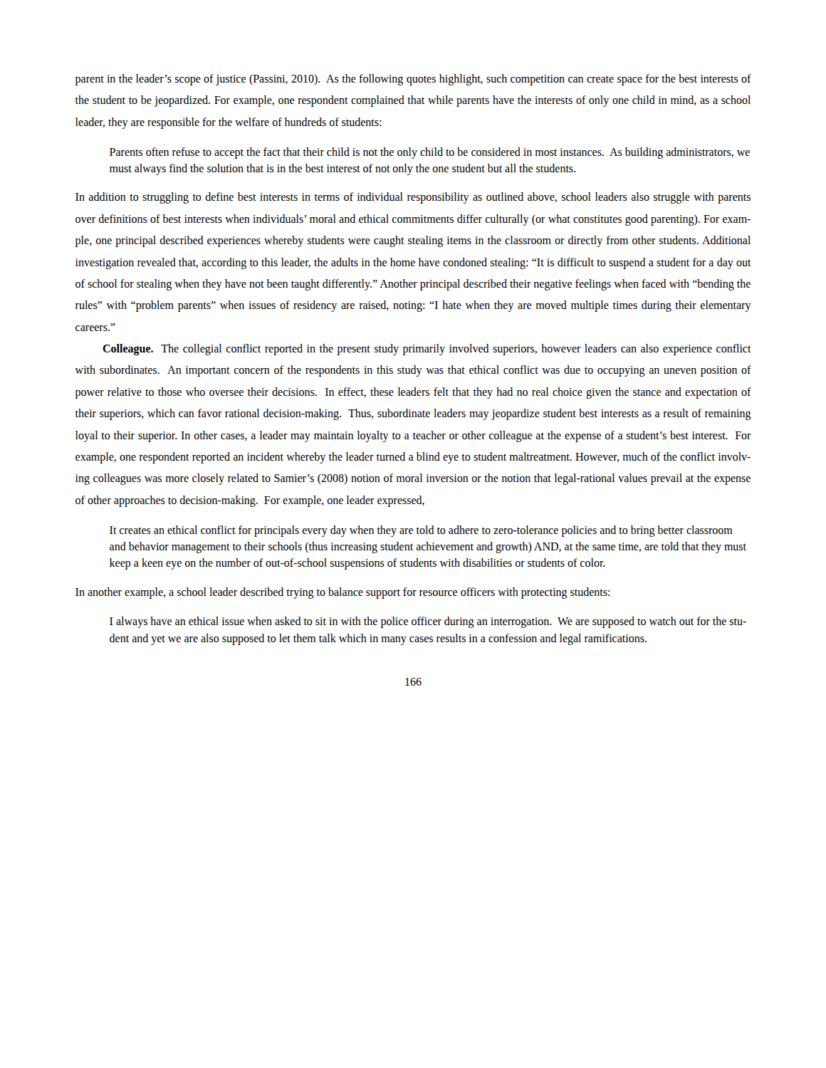parent in the leader’s scope of justice (Passini, 2010). As the following quotes highlight, such competition can create space for the best interests of the student to be jeopardized. For example, one respondent complained that while parents have the interests of only one child in mind, as a school leader, they are responsible for the welfare of hundreds of students:
Parents often refuse to accept the fact that their child is not the only child to be considered in most instances. As building administrators, we must always find the solution that is in the best interest of not only the one student but all the students.
In addition to struggling to define best interests in terms of individual responsibility as outlined above, school leaders also struggle with parents over definitions of best interests when individuals’ moral and ethical commitments differ culturally (or what constitutes good parenting). For example, one principal described experiences whereby students were caught stealing items in the classroom or directly from other students. Additional investigation revealed that, according to this leader, the adults in the home have condoned stealing: “It is difficult to suspend a student for a day out of school for stealing when they have not been taught differently.” Another principal described their negative feelings when faced with “bending the rules” with “problem parents” when issues of residency are raised, noting: “I hate when they are moved multiple times during their elementary careers.”
Colleague. The collegial conflict reported in the present study primarily involved superiors, however leaders can also experience conflict with subordinates. An important concern of the respondents in this study was that ethical conflict was due to occupying an uneven position of power relative to those who oversee their decisions. In effect, these leaders felt that they had no real choice given the stance and expectation of their superiors, which can favor rational decision-making. Thus, subordinate leaders may jeopardize student best interests as a result of remaining loyal to their superior. In other cases, a leader may maintain loyalty to a teacher or other colleague at the expense of a student’s best interest. For example, one respondent reported an incident whereby the leader turned a blind eye to student maltreatment. However, much of the conflict involving colleagues was more closely related to Samier’s (2008) notion of moral inversion or the notion that legal-rational values prevail at the expense of other approaches to decision-making. For example, one leader expressed,
It creates an ethical conflict for principals every day when they are told to adhere to zero-tolerance policies and to bring better classroom and behavior management to their schools (thus increasing student achievement and growth) AND, at the same time, are told that they must keep a keen eye on the number of out-of-school suspensions of students with disabilities or students of color.
In another example, a school leader described trying to balance support for resource officers with protecting students:
I always have an ethical issue when asked to sit in with the police officer during an interrogation. We are supposed to watch out for the student and yet we are also supposed to let them talk which in many cases results in a confession and legal ramifications.
166